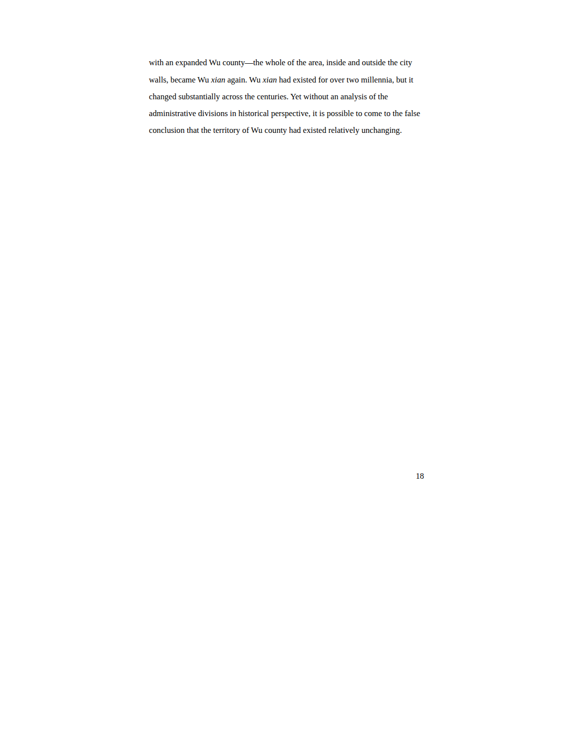with an expanded Wu county—the whole of the area, inside and outside the city walls, became Wu xian again. Wu xian had existed for over two millennia, but it changed substantially across the centuries. Yet without an analysis of the administrative divisions in historical perspective, it is possible to come to the false conclusion that the territory of Wu county had existed relatively unchanging.
18